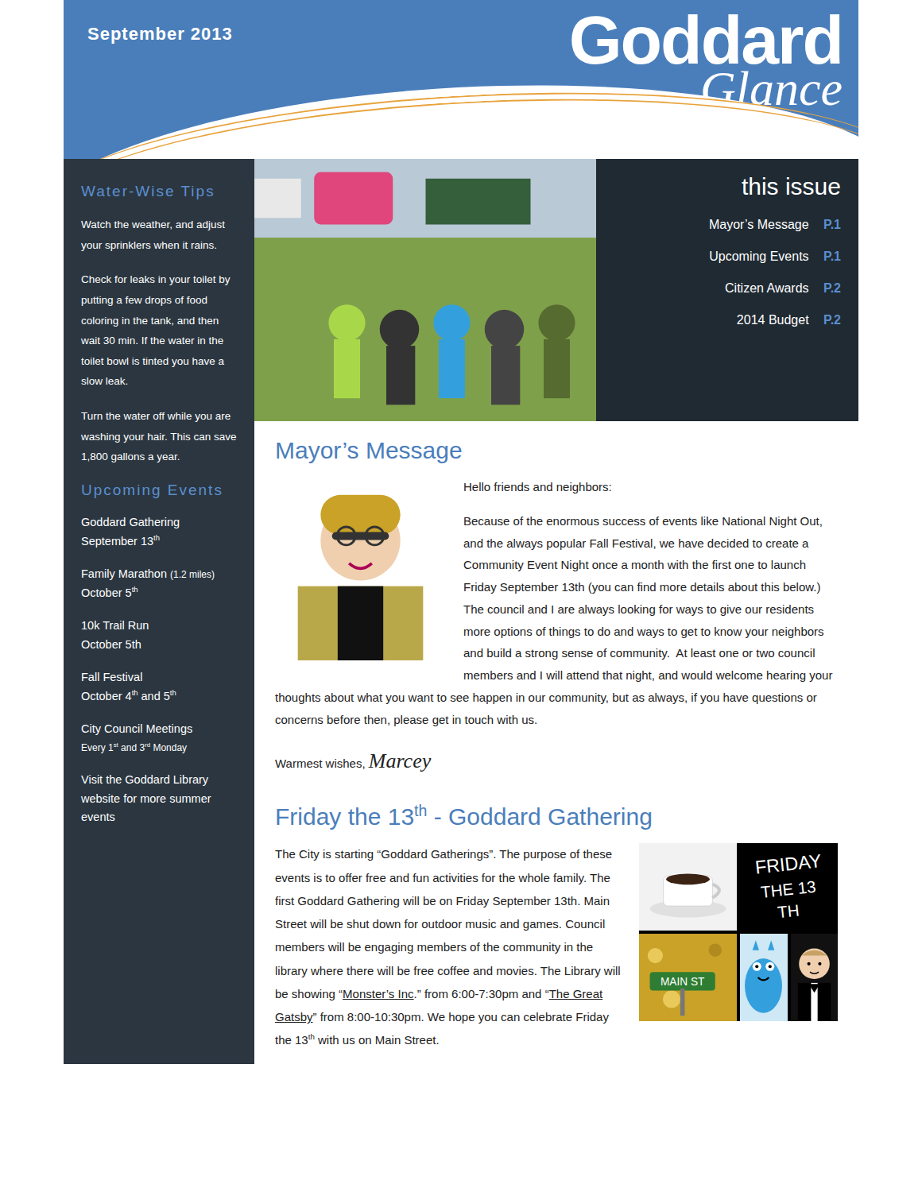September 2013
Goddard Glance
Water-Wise Tips
Watch the weather, and adjust your sprinklers when it rains.
Check for leaks in your toilet by putting a few drops of food coloring in the tank, and then wait 30 min. If the water in the toilet bowl is tinted you have a slow leak.
Turn the water off while you are washing your hair. This can save 1,800 gallons a year.
Upcoming Events
Goddard Gathering
September 13th
Family Marathon (1.2 miles)
October 5th
10k Trail Run
October 5th
Fall Festival
October 4th and 5th
City Council Meetings
Every 1st and 3rd Monday
Visit the Goddard Library website for more summer events
this issue
Mayor’s Message P.1
Upcoming Events P.1
Citizen Awards P.2
2014 Budget P.2
Mayor’s Message
Hello friends and neighbors:
Because of the enormous success of events like National Night Out, and the always popular Fall Festival, we have decided to create a Community Event Night once a month with the first one to launch Friday September 13th (you can find more details about this below.) The council and I are always looking for ways to give our residents more options of things to do and ways to get to know your neighbors and build a strong sense of community. At least one or two council members and I will attend that night, and would welcome hearing your thoughts about what you want to see happen in our community, but as always, if you have questions or concerns before then, please get in touch with us.
Warmest wishes, Marcey
Friday the 13th - Goddard Gathering
The City is starting “Goddard Gatherings”. The purpose of these events is to offer free and fun activities for the whole family. The first Goddard Gathering will be on Friday September 13th. Main Street will be shut down for outdoor music and games. Council members will be engaging members of the community in the library where there will be free coffee and movies. The Library will be showing “Monster’s Inc.” from 6:00-7:30pm and “The Great Gatsby” from 8:00-10:30pm. We hope you can celebrate Friday the 13th with us on Main Street.